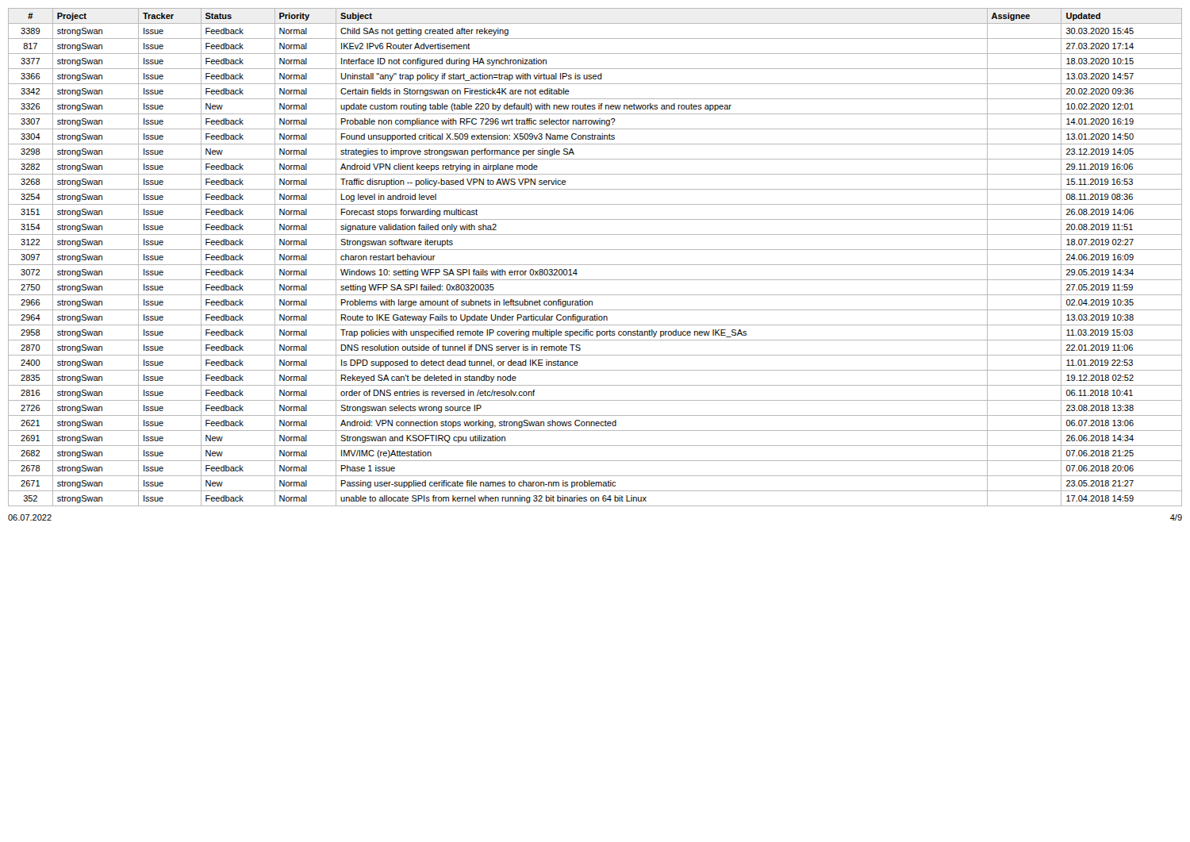| # | Project | Tracker | Status | Priority | Subject | Assignee | Updated |
| --- | --- | --- | --- | --- | --- | --- | --- |
| 3389 | strongSwan | Issue | Feedback | Normal | Child SAs not getting created after rekeying | | 30.03.2020 15:45 |
| 817 | strongSwan | Issue | Feedback | Normal | IKEv2 IPv6 Router Advertisement | | 27.03.2020 17:14 |
| 3377 | strongSwan | Issue | Feedback | Normal | Interface ID not configured during HA synchronization | | 18.03.2020 10:15 |
| 3366 | strongSwan | Issue | Feedback | Normal | Uninstall "any" trap policy if start_action=trap with virtual IPs is used | | 13.03.2020 14:57 |
| 3342 | strongSwan | Issue | Feedback | Normal | Certain fields in Storngswan on Firestick4K are not editable | | 20.02.2020 09:36 |
| 3326 | strongSwan | Issue | New | Normal | update custom routing table (table 220 by default) with new routes if new networks and routes appear | | 10.02.2020 12:01 |
| 3307 | strongSwan | Issue | Feedback | Normal | Probable non compliance with RFC 7296 wrt traffic selector narrowing? | | 14.01.2020 16:19 |
| 3304 | strongSwan | Issue | Feedback | Normal | Found unsupported critical X.509 extension: X509v3 Name Constraints | | 13.01.2020 14:50 |
| 3298 | strongSwan | Issue | New | Normal | strategies to improve strongswan performance per single SA | | 23.12.2019 14:05 |
| 3282 | strongSwan | Issue | Feedback | Normal | Android VPN client keeps retrying in airplane mode | | 29.11.2019 16:06 |
| 3268 | strongSwan | Issue | Feedback | Normal | Traffic disruption -- policy-based VPN to AWS VPN service | | 15.11.2019 16:53 |
| 3254 | strongSwan | Issue | Feedback | Normal | Log level in android level | | 08.11.2019 08:36 |
| 3151 | strongSwan | Issue | Feedback | Normal | Forecast stops forwarding multicast | | 26.08.2019 14:06 |
| 3154 | strongSwan | Issue | Feedback | Normal | signature validation failed only with sha2 | | 20.08.2019 11:51 |
| 3122 | strongSwan | Issue | Feedback | Normal | Strongswan software iterupts | | 18.07.2019 02:27 |
| 3097 | strongSwan | Issue | Feedback | Normal | charon restart behaviour | | 24.06.2019 16:09 |
| 3072 | strongSwan | Issue | Feedback | Normal | Windows 10: setting WFP SA SPI fails with error 0x80320014 | | 29.05.2019 14:34 |
| 2750 | strongSwan | Issue | Feedback | Normal | setting WFP SA SPI failed: 0x80320035 | | 27.05.2019 11:59 |
| 2966 | strongSwan | Issue | Feedback | Normal | Problems with large amount of subnets in leftsubnet configuration | | 02.04.2019 10:35 |
| 2964 | strongSwan | Issue | Feedback | Normal | Route to IKE Gateway Fails to Update Under Particular Configuration | | 13.03.2019 10:38 |
| 2958 | strongSwan | Issue | Feedback | Normal | Trap policies with unspecified remote IP covering multiple specific ports constantly produce new IKE_SAs | | 11.03.2019 15:03 |
| 2870 | strongSwan | Issue | Feedback | Normal | DNS resolution outside of tunnel if DNS server is in remote TS | | 22.01.2019 11:06 |
| 2400 | strongSwan | Issue | Feedback | Normal | Is DPD supposed to detect dead tunnel, or dead IKE instance | | 11.01.2019 22:53 |
| 2835 | strongSwan | Issue | Feedback | Normal | Rekeyed SA can't be deleted in standby node | | 19.12.2018 02:52 |
| 2816 | strongSwan | Issue | Feedback | Normal | order of DNS entries is reversed in /etc/resolv.conf | | 06.11.2018 10:41 |
| 2726 | strongSwan | Issue | Feedback | Normal | Strongswan selects wrong source IP | | 23.08.2018 13:38 |
| 2621 | strongSwan | Issue | Feedback | Normal | Android: VPN connection stops working, strongSwan shows Connected | | 06.07.2018 13:06 |
| 2691 | strongSwan | Issue | New | Normal | Strongswan and KSOFTIRQ cpu utilization | | 26.06.2018 14:34 |
| 2682 | strongSwan | Issue | New | Normal | IMV/IMC (re)Attestation | | 07.06.2018 21:25 |
| 2678 | strongSwan | Issue | Feedback | Normal | Phase 1 issue | | 07.06.2018 20:06 |
| 2671 | strongSwan | Issue | New | Normal | Passing user-supplied cerificate file names to charon-nm is problematic | | 23.05.2018 21:27 |
| 352 | strongSwan | Issue | Feedback | Normal | unable to allocate SPIs from kernel when running 32 bit binaries on 64 bit Linux | | 17.04.2018 14:59 |
06.07.2022 4/9